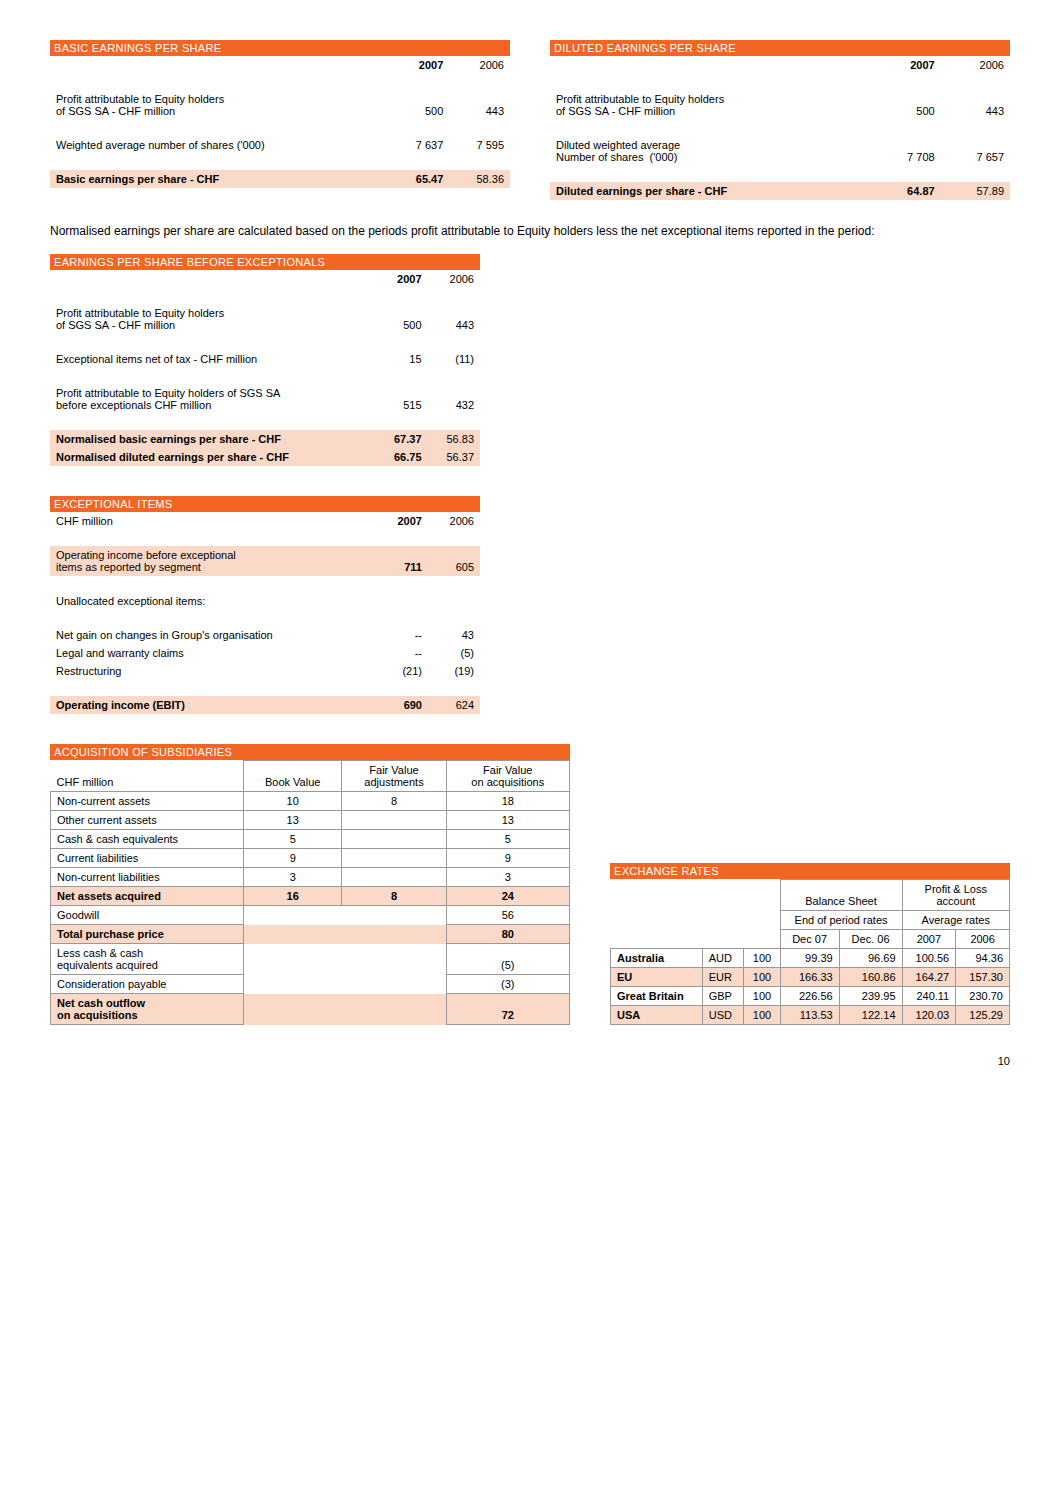BASIC EARNINGS PER SHARE
| | 2007 | 2006 |
| Profit attributable to Equity holders of SGS SA - CHF million | 500 | 443 |
| Weighted average number of shares ('000) | 7 637 | 7 595 |
| Basic earnings per share - CHF | 65.47 | 58.36 |
DILUTED EARNINGS PER SHARE
| | 2007 | 2006 |
| Profit attributable to Equity holders of SGS SA - CHF million | 500 | 443 |
| Diluted weighted average Number of shares ('000) | 7 708 | 7 657 |
| Diluted earnings per share - CHF | 64.87 | 57.89 |
Normalised earnings per share are calculated based on the periods profit attributable to Equity holders less the net exceptional items reported in the period:
EARNINGS PER SHARE BEFORE EXCEPTIONALS
| | 2007 | 2006 |
| Profit attributable to Equity holders of SGS SA - CHF million | 500 | 443 |
| Exceptional items net of tax - CHF million | 15 | (11) |
| Profit attributable to Equity holders of SGS SA before exceptionals CHF million | 515 | 432 |
| Normalised basic earnings per share - CHF | 67.37 | 56.83 |
| Normalised diluted earnings per share - CHF | 66.75 | 56.37 |
EXCEPTIONAL ITEMS
| CHF million | 2007 | 2006 |
| Operating income before exceptional items as reported by segment | 711 | 605 |
| Unallocated exceptional items: | | |
| Net gain on changes in Group's organisation | -- | 43 |
| Legal and warranty claims | -- | (5) |
| Restructuring | (21) | (19) |
| Operating income (EBIT) | 690 | 624 |
ACQUISITION OF SUBSIDIARIES
| CHF million | Book Value | Fair Value adjustments | Fair Value on acquisitions |
| --- | --- | --- | --- |
| Non-current assets | 10 | 8 | 18 |
| Other current assets | 13 | | 13 |
| Cash & cash equivalents | 5 | | 5 |
| Current liabilities | 9 | | 9 |
| Non-current liabilities | 3 | | 3 |
| Net assets acquired | 16 | 8 | 24 |
| Goodwill | | | 56 |
| Total purchase price | | | 80 |
| Less cash & cash equivalents acquired | | | (5) |
| Consideration payable | | | (3) |
| Net cash outflow on acquisitions | | | 72 |
EXCHANGE RATES
| | | | Balance Sheet | Profit & Loss account |
| --- | --- | --- | --- | --- |
| | | | End of period rates | Average rates |
| | | | Dec 07 | Dec. 06 | 2007 | 2006 |
| Australia | AUD | 100 | 99.39 | 96.69 | 100.56 | 94.36 |
| EU | EUR | 100 | 166.33 | 160.86 | 164.27 | 157.30 |
| Great Britain | GBP | 100 | 226.56 | 239.95 | 240.11 | 230.70 |
| USA | USD | 100 | 113.53 | 122.14 | 120.03 | 125.29 |
10